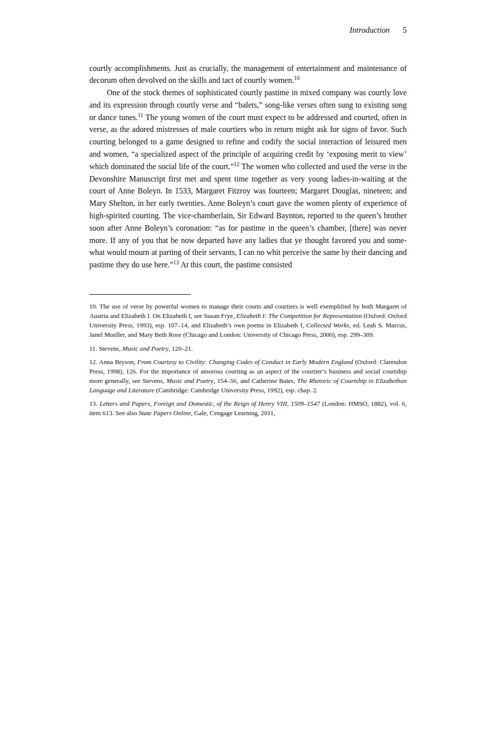Introduction 5
courtly accomplishments. Just as crucially, the management of entertainment and maintenance of decorum often devolved on the skills and tact of courtly women.10
One of the stock themes of sophisticated courtly pastime in mixed company was courtly love and its expression through courtly verse and “balets,” song-like verses often sung to existing song or dance tunes.11 The young women of the court must expect to be addressed and courted, often in verse, as the adored mistresses of male courtiers who in return might ask for signs of favor. Such courting belonged to a game designed to refine and codify the social interaction of leisured men and women, “a specialized aspect of the principle of acquiring credit by ‘exposing merit to view’ which dominated the social life of the court.”12 The women who collected and used the verse in the Devonshire Manuscript first met and spent time together as very young ladies-in-waiting at the court of Anne Boleyn. In 1533, Margaret Fitzroy was fourteen; Margaret Douglas, nineteen; and Mary Shelton, in her early twenties. Anne Boleyn’s court gave the women plenty of experience of high-spirited courting. The vice-chamberlain, Sir Edward Baynton, reported to the queen’s brother soon after Anne Boleyn’s coronation: “as for pastime in the queen’s chamber, [there] was never more. If any of you that be now departed have any ladies that ye thought favored you and somewhat would mourn at parting of their servants, I can no whit perceive the same by their dancing and pastime they do use here.”13 At this court, the pastime consisted
10. The use of verse by powerful women to manage their courts and courtiers is well exemplified by both Margaret of Austria and Elizabeth I. On Elizabeth I, see Susan Frye, Elizabeth I: The Competition for Representation (Oxford: Oxford University Press, 1993), esp. 107–14, and Elizabeth’s own poems in Elizabeth I, Collected Works, ed. Leah S. Marcus, Janel Mueller, and Mary Beth Rose (Chicago and London: University of Chicago Press, 2000), esp. 299–309.
11. Stevens, Music and Poetry, 120–21.
12. Anna Bryson, From Courtesy to Civility: Changing Codes of Conduct in Early Modern England (Oxford: Clarendon Press, 1998), 126. For the importance of amorous courting as an aspect of the courtier’s business and social courtship more generally, see Stevens, Music and Poetry, 154–56, and Catherine Bates, The Rhetoric of Courtship in Elizabethan Language and Literature (Cambridge: Cambridge University Press, 1992), esp. chap. 2.
13. Letters and Papers, Foreign and Domestic, of the Reign of Henry VIII, 1509–1547 (London: HMSO, 1882), vol. 6, item 613. See also State Papers Online, Gale, Cengage Learning, 2011,